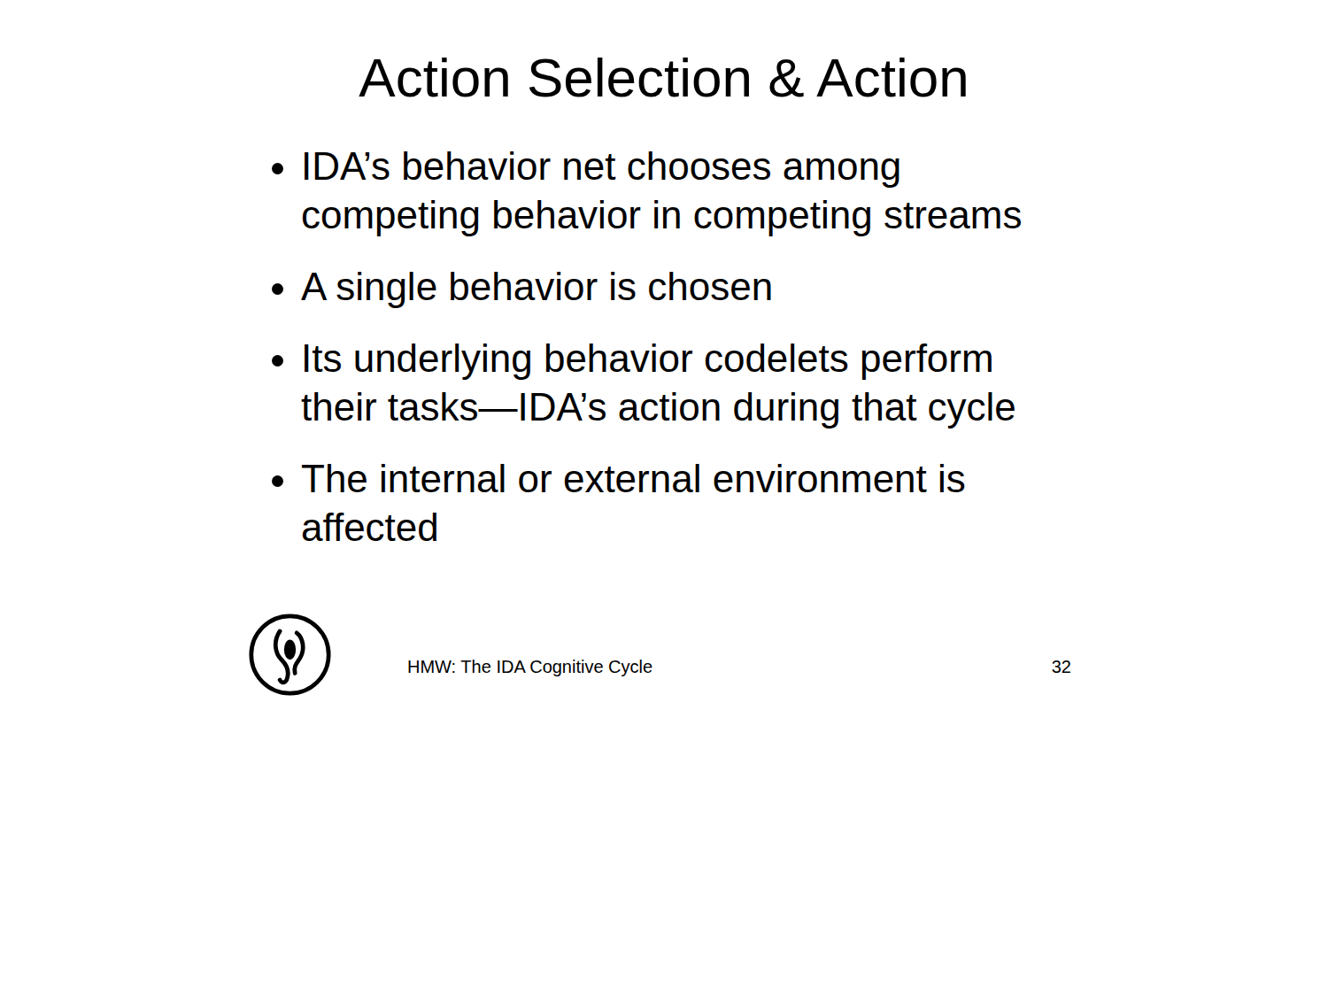Action Selection & Action
IDA’s behavior net chooses among competing behavior in competing streams
A single behavior is chosen
Its underlying behavior codelets perform their tasks—IDA’s action during that cycle
The internal or external environment is affected
HMW: The IDA Cognitive Cycle
32